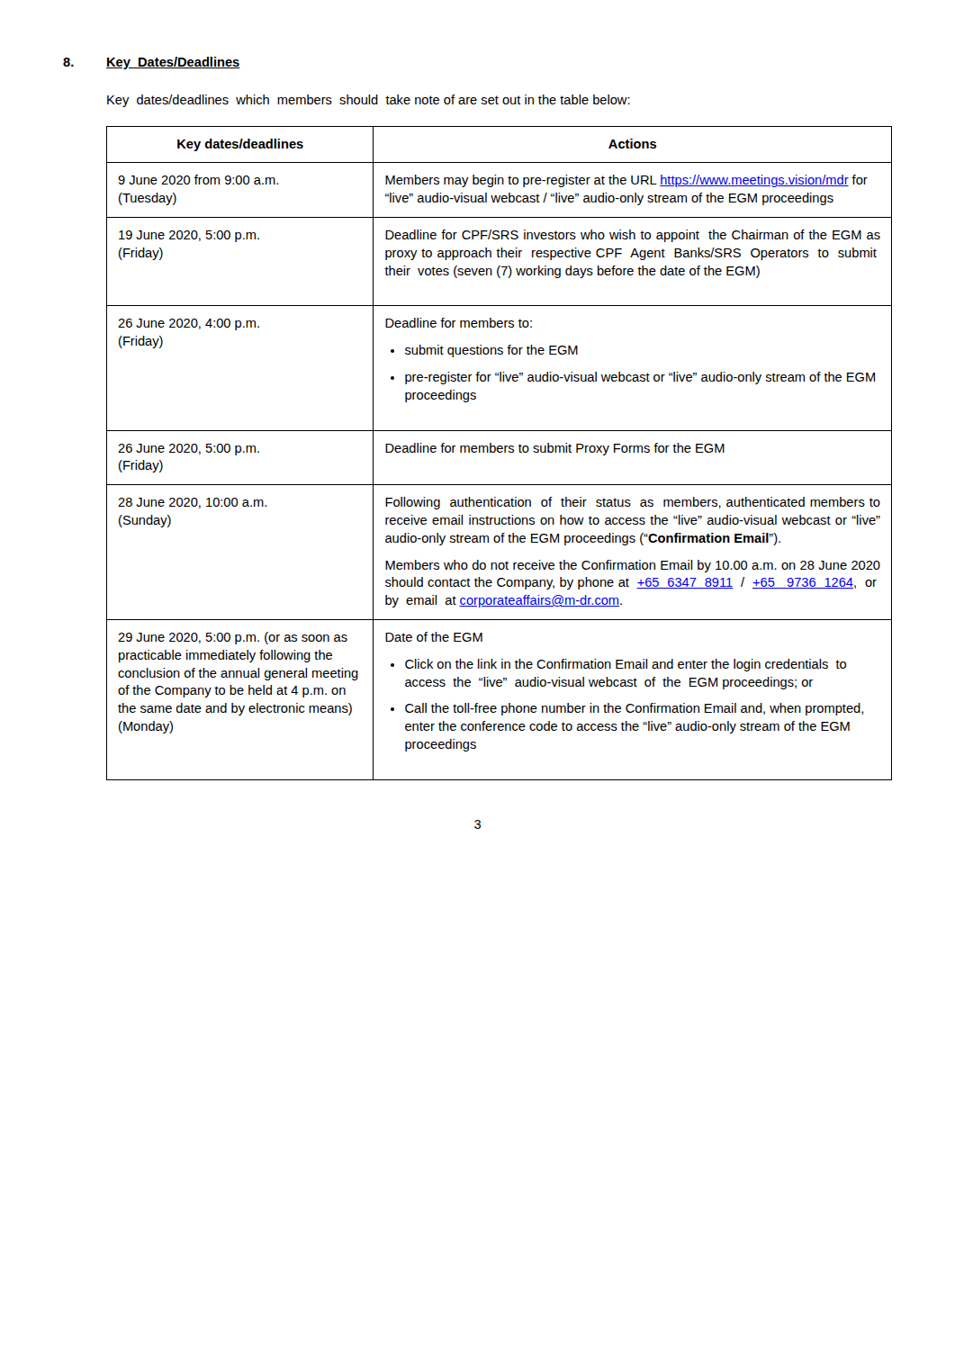8. Key Dates/Deadlines
Key dates/deadlines which members should take note of are set out in the table below:
| Key dates/deadlines | Actions |
| --- | --- |
| 9 June 2020 from 9:00 a.m. (Tuesday) | Members may begin to pre-register at the URL https://www.meetings.vision/mdr for “live” audio-visual webcast / “live” audio-only stream of the EGM proceedings |
| 19 June 2020, 5:00 p.m. (Friday) | Deadline for CPF/SRS investors who wish to appoint the Chairman of the EGM as proxy to approach their respective CPF Agent Banks/SRS Operators to submit their votes (seven (7) working days before the date of the EGM) |
| 26 June 2020, 4:00 p.m. (Friday) | Deadline for members to: submit questions for the EGM pre-register for “live” audio-visual webcast or “live” audio-only stream of the EGM proceedings |
| 26 June 2020, 5:00 p.m. (Friday) | Deadline for members to submit Proxy Forms for the EGM |
| 28 June 2020, 10:00 a.m. (Sunday) | Following authentication of their status as members, authenticated members to receive email instructions on how to access the “live” audio-visual webcast or “live” audio-only stream of the EGM proceedings (“ Confirmation Email ”). Members who do not receive the Confirmation Email by 10.00 a.m. on 28 June 2020 should contact the Company, by phone at +65 6347 8911 / +65 9736 1264 , or by email at corporateaffairs@m-dr.com . |
| 29 June 2020, 5:00 p.m. (or as soon as practicable immediately following the conclusion of the annual general meeting of the Company to be held at 4 p.m. on the same date and by electronic means) (Monday) | Date of the EGM Click on the link in the Confirmation Email and enter the login credentials to access the “live” audio-visual webcast of the EGM proceedings; or Call the toll-free phone number in the Confirmation Email and, when prompted, enter the conference code to access the “live” audio-only stream of the EGM proceedings |
3